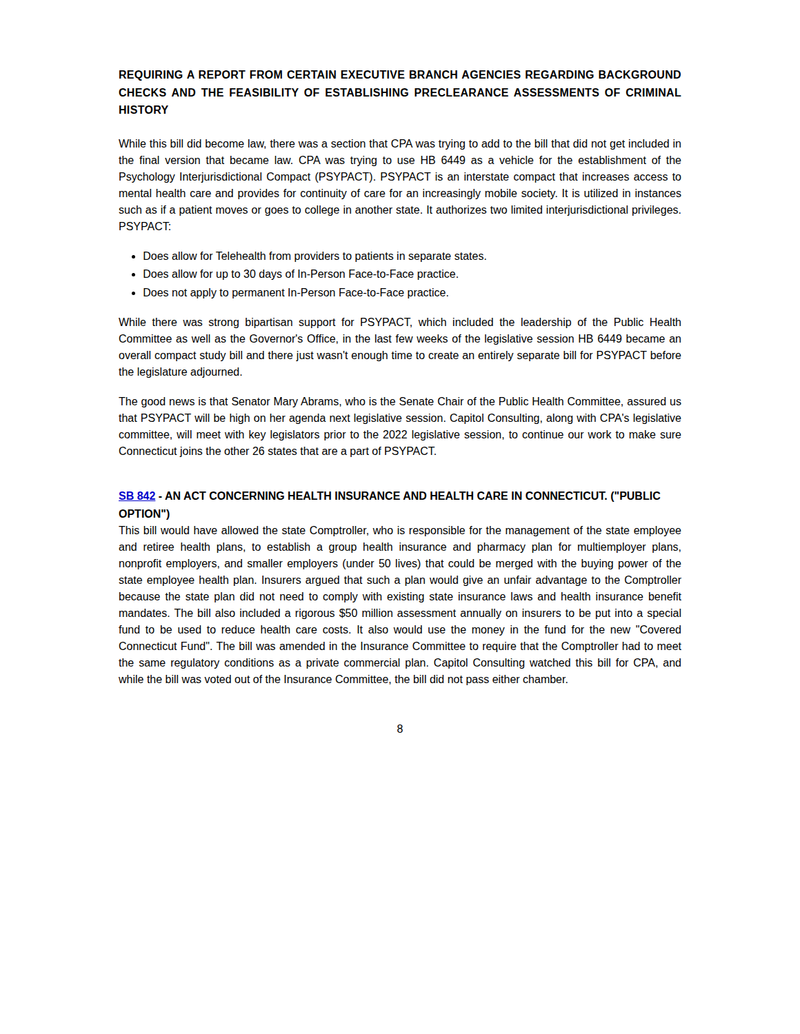Requiring a Report from Certain Executive Branch Agencies Regarding Background Checks and the Feasibility of Establishing Preclearance Assessments of Criminal History
While this bill did become law, there was a section that CPA was trying to add to the bill that did not get included in the final version that became law. CPA was trying to use HB 6449 as a vehicle for the establishment of the Psychology Interjurisdictional Compact (PSYPACT). PSYPACT is an interstate compact that increases access to mental health care and provides for continuity of care for an increasingly mobile society. It is utilized in instances such as if a patient moves or goes to college in another state. It authorizes two limited interjurisdictional privileges. PSYPACT:
Does allow for Telehealth from providers to patients in separate states.
Does allow for up to 30 days of In-Person Face-to-Face practice.
Does not apply to permanent In-Person Face-to-Face practice.
While there was strong bipartisan support for PSYPACT, which included the leadership of the Public Health Committee as well as the Governor's Office, in the last few weeks of the legislative session HB 6449 became an overall compact study bill and there just wasn't enough time to create an entirely separate bill for PSYPACT before the legislature adjourned.
The good news is that Senator Mary Abrams, who is the Senate Chair of the Public Health Committee, assured us that PSYPACT will be high on her agenda next legislative session. Capitol Consulting, along with CPA's legislative committee, will meet with key legislators prior to the 2022 legislative session, to continue our work to make sure Connecticut joins the other 26 states that are a part of PSYPACT.
SB 842 - AN ACT CONCERNING HEALTH INSURANCE AND HEALTH CARE IN CONNECTICUT. ("PUBLIC OPTION")
This bill would have allowed the state Comptroller, who is responsible for the management of the state employee and retiree health plans, to establish a group health insurance and pharmacy plan for multiemployer plans, nonprofit employers, and smaller employers (under 50 lives) that could be merged with the buying power of the state employee health plan. Insurers argued that such a plan would give an unfair advantage to the Comptroller because the state plan did not need to comply with existing state insurance laws and health insurance benefit mandates. The bill also included a rigorous $50 million assessment annually on insurers to be put into a special fund to be used to reduce health care costs. It also would use the money in the fund for the new "Covered Connecticut Fund". The bill was amended in the Insurance Committee to require that the Comptroller had to meet the same regulatory conditions as a private commercial plan. Capitol Consulting watched this bill for CPA, and while the bill was voted out of the Insurance Committee, the bill did not pass either chamber.
8